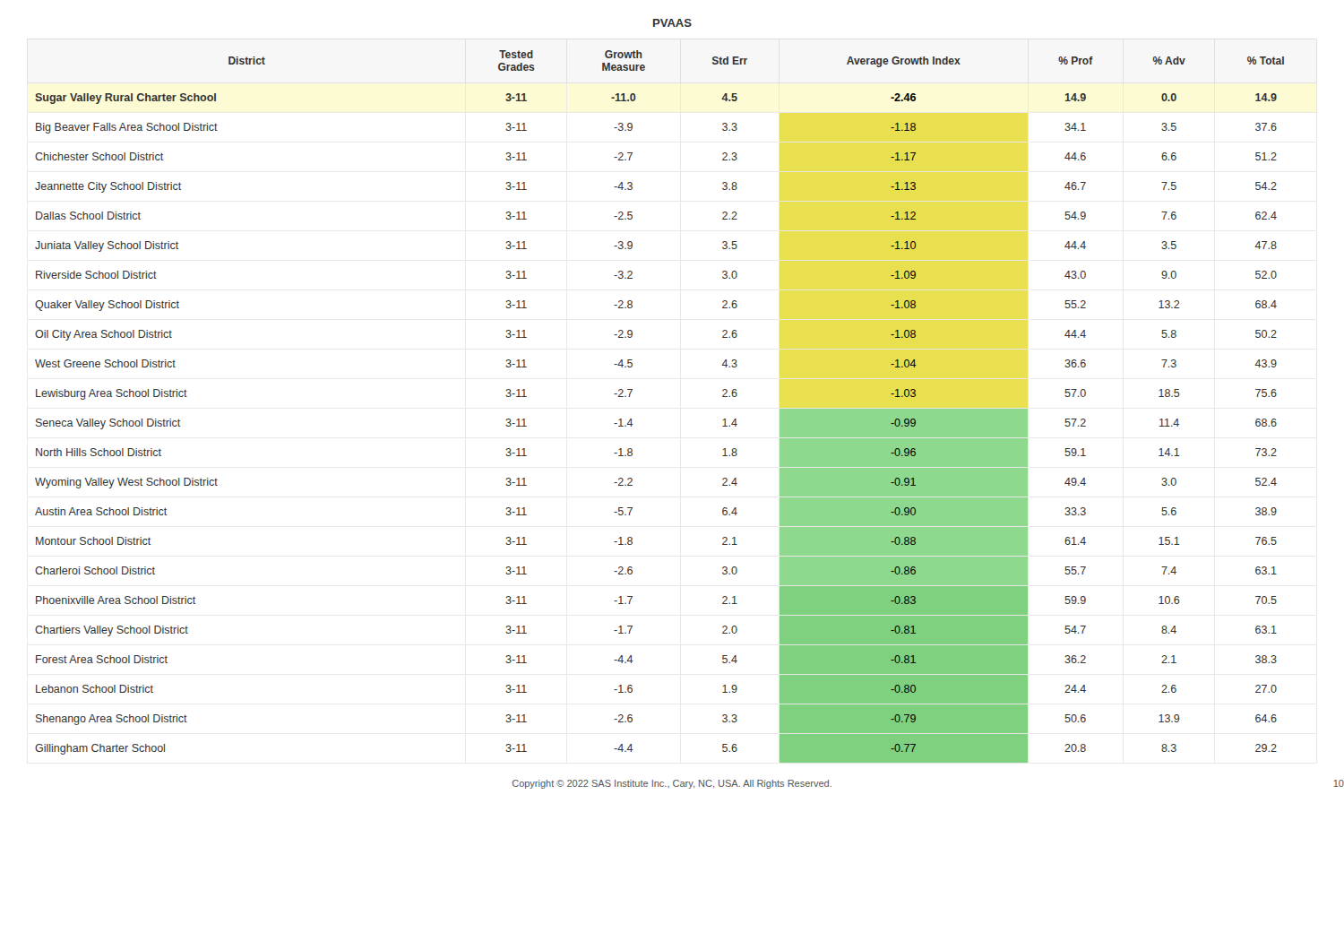PVAAS
| District | Tested Grades | Growth Measure | Std Err | Average Growth Index | % Prof | % Adv | % Total |
| --- | --- | --- | --- | --- | --- | --- | --- |
| Sugar Valley Rural Charter School | 3-11 | -11.0 | 4.5 | -2.46 | 14.9 | 0.0 | 14.9 |
| Big Beaver Falls Area School District | 3-11 | -3.9 | 3.3 | -1.18 | 34.1 | 3.5 | 37.6 |
| Chichester School District | 3-11 | -2.7 | 2.3 | -1.17 | 44.6 | 6.6 | 51.2 |
| Jeannette City School District | 3-11 | -4.3 | 3.8 | -1.13 | 46.7 | 7.5 | 54.2 |
| Dallas School District | 3-11 | -2.5 | 2.2 | -1.12 | 54.9 | 7.6 | 62.4 |
| Juniata Valley School District | 3-11 | -3.9 | 3.5 | -1.10 | 44.4 | 3.5 | 47.8 |
| Riverside School District | 3-11 | -3.2 | 3.0 | -1.09 | 43.0 | 9.0 | 52.0 |
| Quaker Valley School District | 3-11 | -2.8 | 2.6 | -1.08 | 55.2 | 13.2 | 68.4 |
| Oil City Area School District | 3-11 | -2.9 | 2.6 | -1.08 | 44.4 | 5.8 | 50.2 |
| West Greene School District | 3-11 | -4.5 | 4.3 | -1.04 | 36.6 | 7.3 | 43.9 |
| Lewisburg Area School District | 3-11 | -2.7 | 2.6 | -1.03 | 57.0 | 18.5 | 75.6 |
| Seneca Valley School District | 3-11 | -1.4 | 1.4 | -0.99 | 57.2 | 11.4 | 68.6 |
| North Hills School District | 3-11 | -1.8 | 1.8 | -0.96 | 59.1 | 14.1 | 73.2 |
| Wyoming Valley West School District | 3-11 | -2.2 | 2.4 | -0.91 | 49.4 | 3.0 | 52.4 |
| Austin Area School District | 3-11 | -5.7 | 6.4 | -0.90 | 33.3 | 5.6 | 38.9 |
| Montour School District | 3-11 | -1.8 | 2.1 | -0.88 | 61.4 | 15.1 | 76.5 |
| Charleroi School District | 3-11 | -2.6 | 3.0 | -0.86 | 55.7 | 7.4 | 63.1 |
| Phoenixville Area School District | 3-11 | -1.7 | 2.1 | -0.83 | 59.9 | 10.6 | 70.5 |
| Chartiers Valley School District | 3-11 | -1.7 | 2.0 | -0.81 | 54.7 | 8.4 | 63.1 |
| Forest Area School District | 3-11 | -4.4 | 5.4 | -0.81 | 36.2 | 2.1 | 38.3 |
| Lebanon School District | 3-11 | -1.6 | 1.9 | -0.80 | 24.4 | 2.6 | 27.0 |
| Shenango Area School District | 3-11 | -2.6 | 3.3 | -0.79 | 50.6 | 13.9 | 64.6 |
| Gillingham Charter School | 3-11 | -4.4 | 5.6 | -0.77 | 20.8 | 8.3 | 29.2 |
Copyright © 2022 SAS Institute Inc., Cary, NC, USA. All Rights Reserved. 10